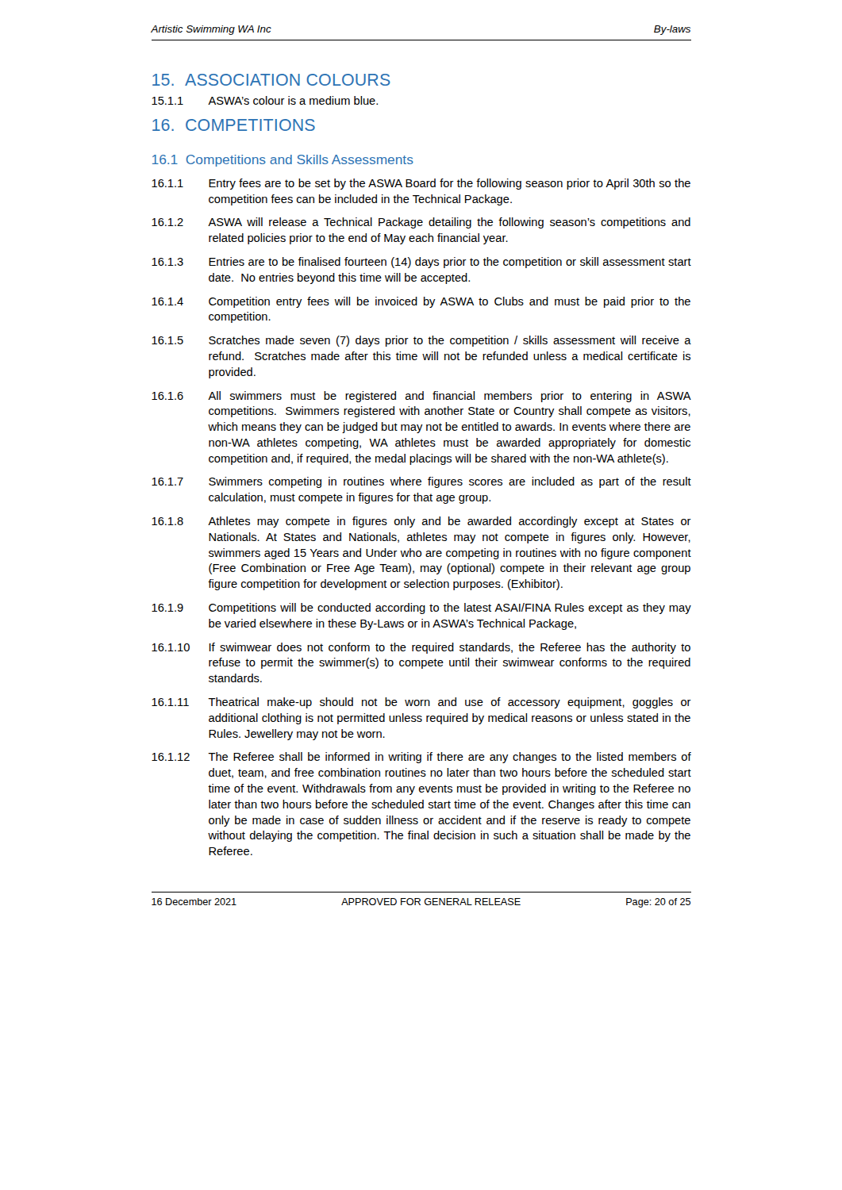Artistic Swimming WA Inc By-laws
15. ASSOCIATION COLOURS
15.1.1
ASWA’s colour is a medium blue.
16. COMPETITIONS
16.1 Competitions and Skills Assessments
16.1.1
Entry fees are to be set by the ASWA Board for the following season prior to April 30th so the competition fees can be included in the Technical Package.
16.1.2
ASWA will release a Technical Package detailing the following season’s competitions and related policies prior to the end of May each financial year.
16.1.3
Entries are to be finalised fourteen (14) days prior to the competition or skill assessment start date. No entries beyond this time will be accepted.
16.1.4
Competition entry fees will be invoiced by ASWA to Clubs and must be paid prior to the competition.
16.1.5
Scratches made seven (7) days prior to the competition / skills assessment will receive a refund. Scratches made after this time will not be refunded unless a medical certificate is provided.
16.1.6
All swimmers must be registered and financial members prior to entering in ASWA competitions. Swimmers registered with another State or Country shall compete as visitors, which means they can be judged but may not be entitled to awards. In events where there are non-WA athletes competing, WA athletes must be awarded appropriately for domestic competition and, if required, the medal placings will be shared with the non-WA athlete(s).
16.1.7
Swimmers competing in routines where figures scores are included as part of the result calculation, must compete in figures for that age group.
16.1.8
Athletes may compete in figures only and be awarded accordingly except at States or Nationals. At States and Nationals, athletes may not compete in figures only. However, swimmers aged 15 Years and Under who are competing in routines with no figure component (Free Combination or Free Age Team), may (optional) compete in their relevant age group figure competition for development or selection purposes. (Exhibitor).
16.1.9
Competitions will be conducted according to the latest ASAI/FINA Rules except as they may be varied elsewhere in these By-Laws or in ASWA’s Technical Package,
16.1.10
If swimwear does not conform to the required standards, the Referee has the authority to refuse to permit the swimmer(s) to compete until their swimwear conforms to the required standards.
16.1.11
Theatrical make-up should not be worn and use of accessory equipment, goggles or additional clothing is not permitted unless required by medical reasons or unless stated in the Rules. Jewellery may not be worn.
16.1.12
The Referee shall be informed in writing if there are any changes to the listed members of duet, team, and free combination routines no later than two hours before the scheduled start time of the event. Withdrawals from any events must be provided in writing to the Referee no later than two hours before the scheduled start time of the event. Changes after this time can only be made in case of sudden illness or accident and if the reserve is ready to compete without delaying the competition. The final decision in such a situation shall be made by the Referee.
16 December 2021 APPROVED FOR GENERAL RELEASE Page: 20 of 25